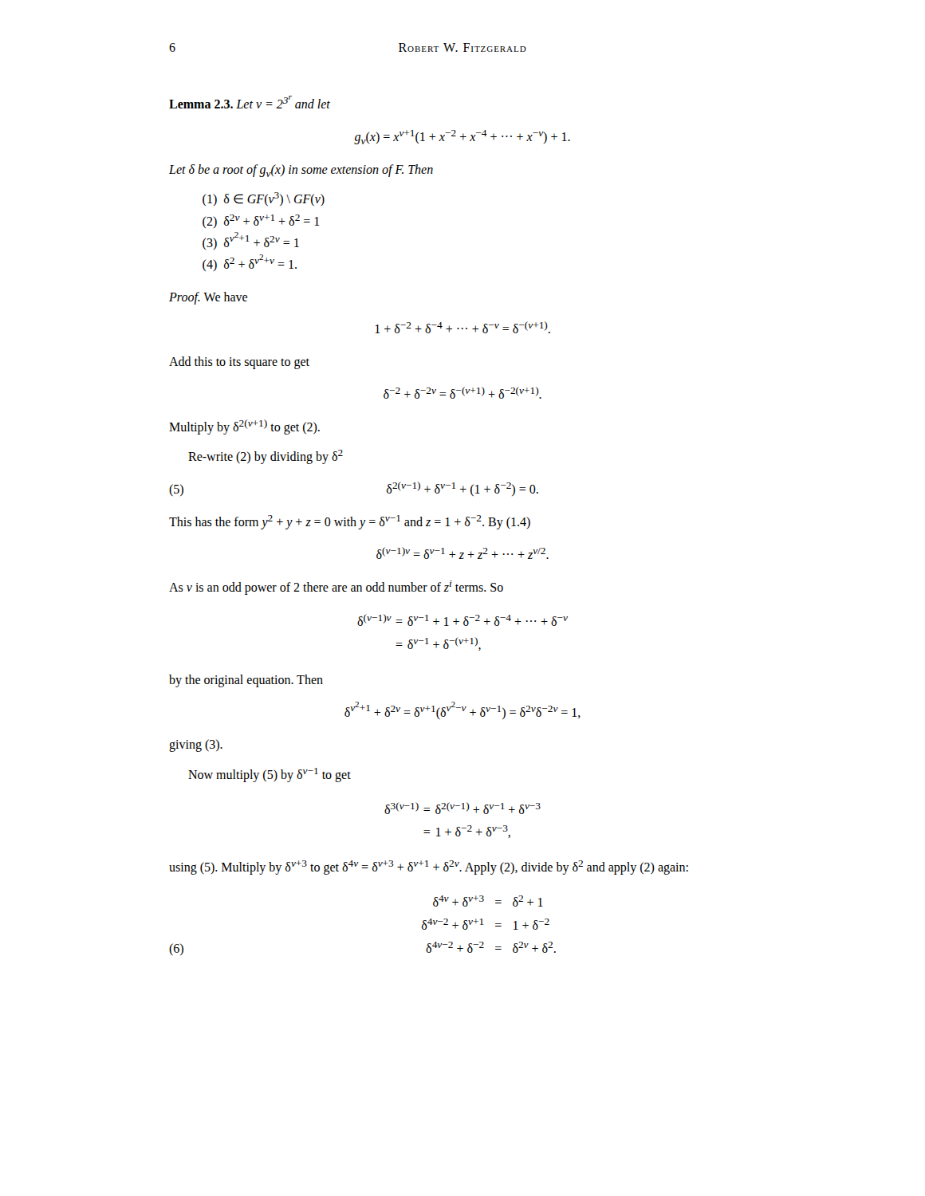6 Robert W. Fitzgerald
Lemma 2.3. Let v = 23r and let
gv(x) = xv+1(1 + x−2 + x−4 + ··· + x−v) + 1.
Let δ be a root of gv(x) in some extension of F. Then
δ ∈ GF(v3) \ GF(v)
δ2v + δv+1 + δ2 = 1
δv2+1 + δ2v = 1
δ2 + δv2+v = 1.
Proof. We have
1 + δ−2 + δ−4 + ··· + δ−v = δ−(v+1).
Add this to its square to get
δ−2 + δ−2v = δ−(v+1) + δ−2(v+1).
Multiply by δ2(v+1) to get (2).
Re-write (2) by dividing by δ2
(5) δ2(v−1) + δv−1 + (1 + δ−2) = 0.
This has the form y2 + y + z = 0 with y = δv−1 and z = 1 + δ−2. By (1.4)
δ(v−1)v = δv−1 + z + z2 + ··· + zv/2.
As v is an odd power of 2 there are an odd number of zi terms. So
δ(v−1)v = δv−1 + 1 + δ−2 + δ−4 + ··· + δ−v
= δv−1 + δ−(v+1),
by the original equation. Then
δv2+1 + δ2v = δv+1(δv2−v + δv−1) = δ2vδ−2v = 1,
giving (3).
Now multiply (5) by δv−1 to get
δ3(v−1) = δ2(v−1) + δv−1 + δv−3
= 1 + δ−2 + δv−3,
using (5). Multiply by δv+3 to get δ4v = δv+3 + δv+1 + δ2v. Apply (2), divide by δ2 and apply (2) again:
δ4v + δv+3 = δ2 + 1
δ4v−2 + δv+1 = 1 + δ−2
(6) δ4v−2 + δ−2 = δ2v + δ2.